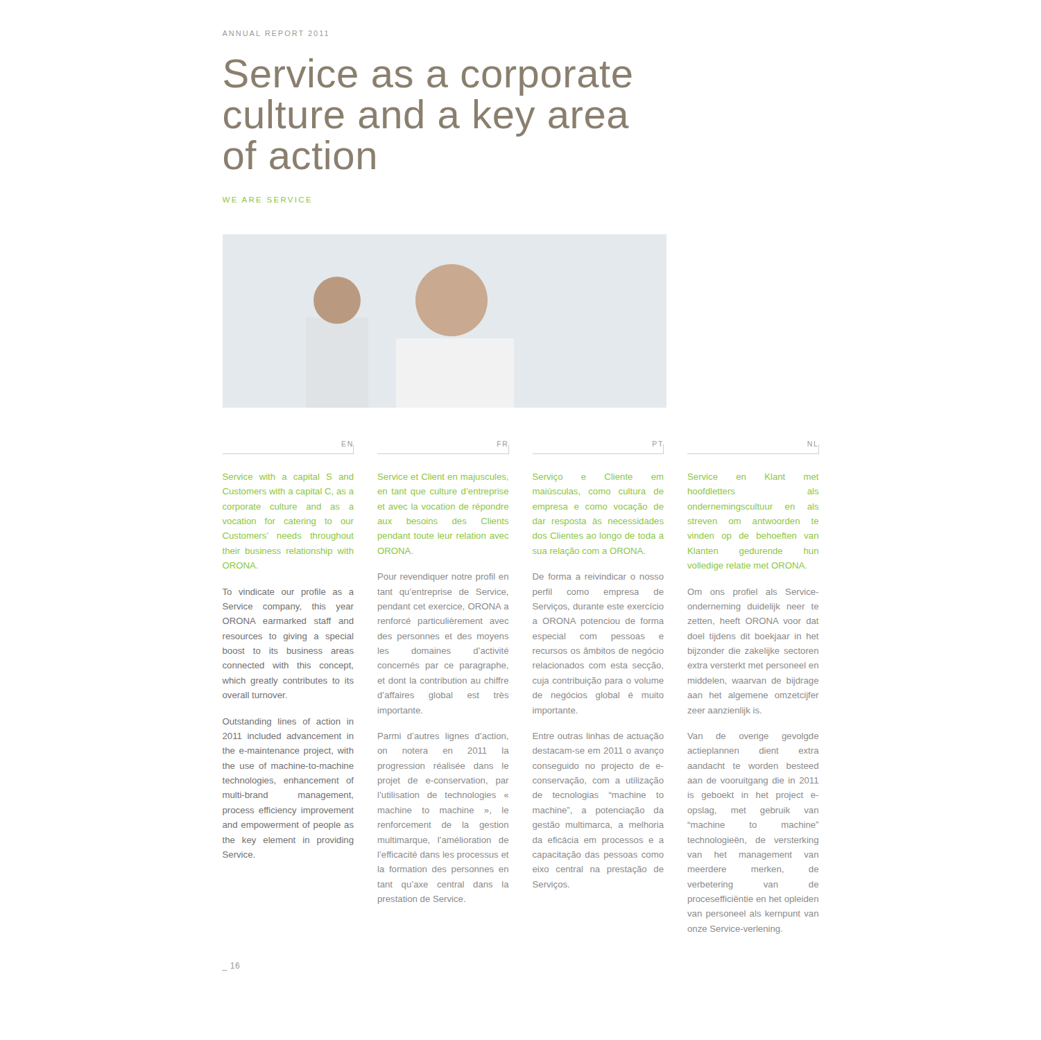Annual Report 2011
Service as a corporate culture and a key area of action
We are service
EN
Service with a capital S and Customers with a capital C, as a corporate culture and as a vocation for catering to our Customers’ needs throughout their business relationship with ORONA.
To vindicate our profile as a Service company, this year ORONA earmarked staff and resources to giving a special boost to its business areas connected with this concept, which greatly contributes to its overall turnover.
Outstanding lines of action in 2011 included advancement in the e-maintenance project, with the use of machine-to-machine technologies, enhancement of multi-brand management, process efficiency improvement and empowerment of people as the key element in providing Service.
FR
Service et Client en majuscules, en tant que culture d’entreprise et avec la vocation de répondre aux besoins des Clients pendant toute leur relation avec ORONA.
Pour revendiquer notre profil en tant qu’entreprise de Service, pendant cet exercice, ORONA a renforcé particulièrement avec des personnes et des moyens les domaines d’activité concernés par ce paragraphe, et dont la contribution au chiffre d’affaires global est très importante.
Parmi d’autres lignes d’action, on notera en 2011 la progression réalisée dans le projet de e-conservation, par l’utilisation de technologies « machine to machine », le renforcement de la gestion multimarque, l’amélioration de l’efficacité dans les processus et la formation des personnes en tant qu’axe central dans la prestation de Service.
PT
Serviço e Cliente em maiúsculas, como cultura de empresa e como vocação de dar resposta às necessidades dos Clientes ao longo de toda a sua relação com a ORONA.
De forma a reivindicar o nosso perfil como empresa de Serviços, durante este exercício a ORONA potenciou de forma especial com pessoas e recursos os âmbitos de negócio relacionados com esta secção, cuja contribuição para o volume de negócios global é muito importante.
Entre outras linhas de actuação destacam-se em 2011 o avanço conseguido no projecto de e-conservação, com a utilização de tecnologias “machine to machine”, a potenciação da gestão multimarca, a melhoria da eficácia em processos e a capacitação das pessoas como eixo central na prestação de Serviços.
NL
Service en Klant met hoofdletters als ondernemingscultuur en als streven om antwoorden te vinden op de behoeften van Klanten gedurende hun volledige relatie met ORONA.
Om ons profiel als Service-onderneming duidelijk neer te zetten, heeft ORONA voor dat doel tijdens dit boekjaar in het bijzonder die zakelijke sectoren extra versterkt met personeel en middelen, waarvan de bijdrage aan het algemene omzetcijfer zeer aanzienlijk is.
Van de overige gevolgde actieplannen dient extra aandacht te worden besteed aan de vooruitgang die in 2011 is geboekt in het project e-opslag, met gebruik van “machine to machine” technologieën, de versterking van het management van meerdere merken, de verbetering van de procesefficiëntie en het opleiden van personeel als kernpunt van onze Service-verlening.
_ 16